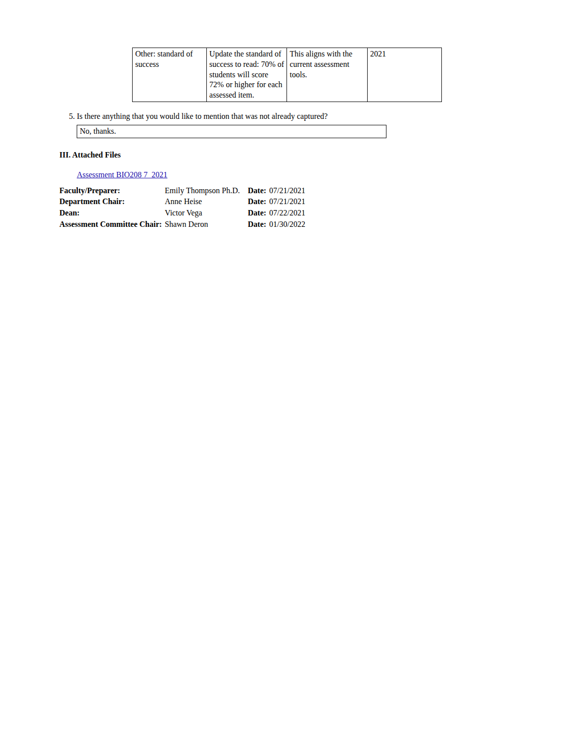| Other: standard of success | Update the standard of success to read: 70% of students will score 72% or higher for each assessed item. | This aligns with the current assessment tools. | 2021 |
Is there anything that you would like to mention that was not already captured?
No, thanks.
III. Attached Files
Assessment BIO208 7_2021
| Faculty/Preparer: | Emily Thompson Ph.D. | Date: | 07/21/2021 |
| Department Chair: | Anne Heise | Date: | 07/21/2021 |
| Dean: | Victor Vega | Date: | 07/22/2021 |
| Assessment Committee Chair: | Shawn Deron | Date: | 01/30/2022 |